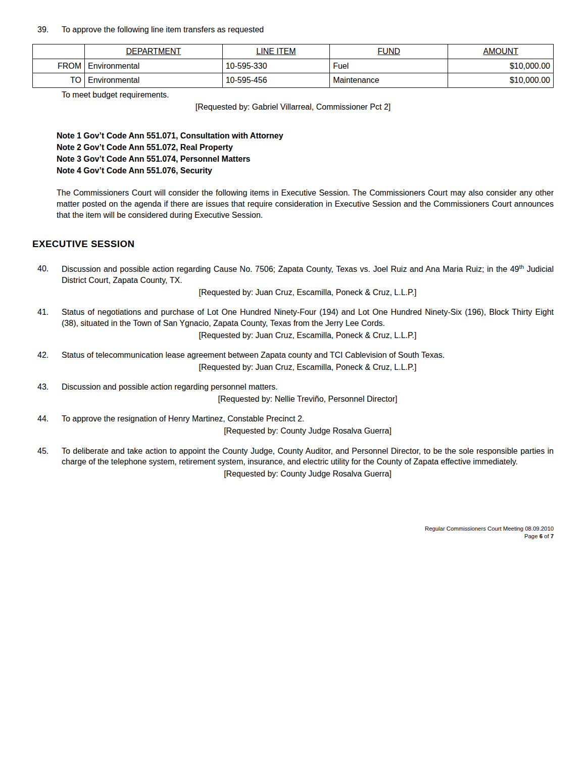39.
To approve the following line item transfers as requested
| | DEPARTMENT | LINE ITEM | FUND | AMOUNT |
| FROM | Environmental | 10-595-330 | Fuel | $10,000.00 |
| TO | Environmental | 10-595-456 | Maintenance | $10,000.00 |
To meet budget requirements.
[Requested by: Gabriel Villarreal, Commissioner Pct 2]
Note 1 Gov’t Code Ann 551.071, Consultation with Attorney
Note 2 Gov’t Code Ann 551.072, Real Property
Note 3 Gov’t Code Ann 551.074, Personnel Matters
Note 4 Gov’t Code Ann 551.076, Security
The Commissioners Court will consider the following items in Executive Session. The Commissioners Court may also consider any other matter posted on the agenda if there are issues that require consideration in Executive Session and the Commissioners Court announces that the item will be considered during Executive Session.
EXECUTIVE SESSION
40.
Discussion and possible action regarding Cause No. 7506; Zapata County, Texas vs. Joel Ruiz and Ana Maria Ruiz; in the 49th Judicial District Court, Zapata County, TX.
[Requested by: Juan Cruz, Escamilla, Poneck & Cruz, L.L.P.]
41.
Status of negotiations and purchase of Lot One Hundred Ninety-Four (194) and Lot One Hundred Ninety-Six (196), Block Thirty Eight (38), situated in the Town of San Ygnacio, Zapata County, Texas from the Jerry Lee Cords.
[Requested by: Juan Cruz, Escamilla, Poneck & Cruz, L.L.P.]
42.
Status of telecommunication lease agreement between Zapata county and TCI Cablevision of South Texas.
[Requested by: Juan Cruz, Escamilla, Poneck & Cruz, L.L.P.]
43.
Discussion and possible action regarding personnel matters.
[Requested by: Nellie Treviño, Personnel Director]
44.
To approve the resignation of Henry Martinez, Constable Precinct 2.
[Requested by: County Judge Rosalva Guerra]
45.
To deliberate and take action to appoint the County Judge, County Auditor, and Personnel Director, to be the sole responsible parties in charge of the telephone system, retirement system, insurance, and electric utility for the County of Zapata effective immediately.
[Requested by: County Judge Rosalva Guerra]
Regular Commissioners Court Meeting 08.09.2010
Page 6 of 7